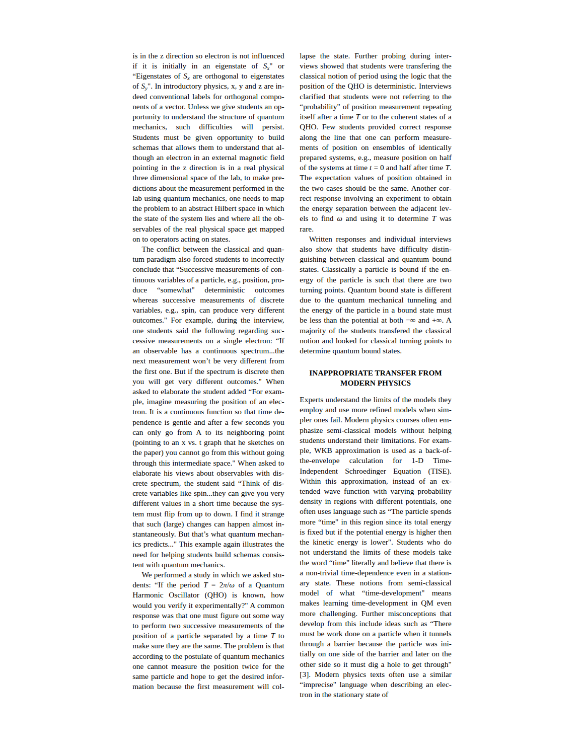is in the z direction so electron is not influenced if it is initially in an eigenstate of Sx" or “Eigenstates of Sx are orthogonal to eigenstates of Sy". In introductory physics, x, y and z are indeed conventional labels for orthogonal components of a vector. Unless we give students an opportunity to understand the structure of quantum mechanics, such difficulties will persist. Students must be given opportunity to build schemas that allows them to understand that although an electron in an external magnetic field pointing in the z direction is in a real physical three dimensional space of the lab, to make predictions about the measurement performed in the lab using quantum mechanics, one needs to map the problem to an abstract Hilbert space in which the state of the system lies and where all the observables of the real physical space get mapped on to operators acting on states.
The conflict between the classical and quantum paradigm also forced students to incorrectly conclude that “Successive measurements of continuous variables of a particle, e.g., position, produce “somewhat" deterministic outcomes whereas successive measurements of discrete variables, e.g., spin, can produce very different outcomes." For example, during the interview, one students said the following regarding successive measurements on a single electron: “If an observable has a continuous spectrum...the next measurement won’t be very different from the first one. But if the spectrum is discrete then you will get very different outcomes." When asked to elaborate the student added “For example, imagine measuring the position of an electron. It is a continuous function so that time dependence is gentle and after a few seconds you can only go from A to its neighboring point (pointing to an x vs. t graph that he sketches on the paper) you cannot go from this without going through this intermediate space." When asked to elaborate his views about observables with discrete spectrum, the student said “Think of discrete variables like spin...they can give you very different values in a short time because the system must flip from up to down. I find it strange that such (large) changes can happen almost instantaneously. But that’s what quantum mechanics predicts..." This example again illustrates the need for helping students build schemas consistent with quantum mechanics.
We performed a study in which we asked students: “If the period T = 2π/ω of a Quantum Harmonic Oscillator (QHO) is known, how would you verify it experimentally?" A common response was that one must figure out some way to perform two successive measurements of the position of a particle separated by a time T to make sure they are the same. The problem is that according to the postulate of quantum mechanics one cannot measure the position twice for the same particle and hope to get the desired information because the first measurement will collapse the state. Further probing during interviews showed that students were transfering the classical notion of period using the logic that the position of the QHO is deterministic. Interviews clarified that students were not referring to the “probability" of position measurement repeating itself after a time T or to the coherent states of a QHO. Few students provided correct response along the line that one can perform measurements of position on ensembles of identically prepared systems, e.g., measure position on half of the systems at time t = 0 and half after time T. The expectation values of position obtained in the two cases should be the same. Another correct response involving an experiment to obtain the energy separation between the adjacent levels to find ω and using it to determine T was rare.
Written responses and individual interviews also show that students have difficulty distinguishing between classical and quantum bound states. Classically a particle is bound if the energy of the particle is such that there are two turning points. Quantum bound state is different due to the quantum mechanical tunneling and the energy of the particle in a bound state must be less than the potential at both −∞ and +∞. A majority of the students transfered the classical notion and looked for classical turning points to determine quantum bound states.
Inappropriate Transfer from Modern Physics
Experts understand the limits of the models they employ and use more refined models when simpler ones fail. Modern physics courses often emphasize semi-classical models without helping students understand their limitations. For example, WKB approximation is used as a back-of-the-envelope calculation for 1-D Time-Independent Schroedinger Equation (TISE). Within this approximation, instead of an extended wave function with varying probability density in regions with different potentials, one often uses language such as “The particle spends more “time" in this region since its total energy is fixed but if the potential energy is higher then the kinetic energy is lower". Students who do not understand the limits of these models take the word “time" literally and believe that there is a non-trivial time-dependence even in a stationary state. These notions from semi-classical model of what “time-development" means makes learning time-development in QM even more challenging. Further misconceptions that develop from this include ideas such as “There must be work done on a particle when it tunnels through a barrier because the particle was initially on one side of the barrier and later on the other side so it must dig a hole to get through" [3]. Modern physics texts often use a similar “imprecise" language when describing an electron in the stationary state of